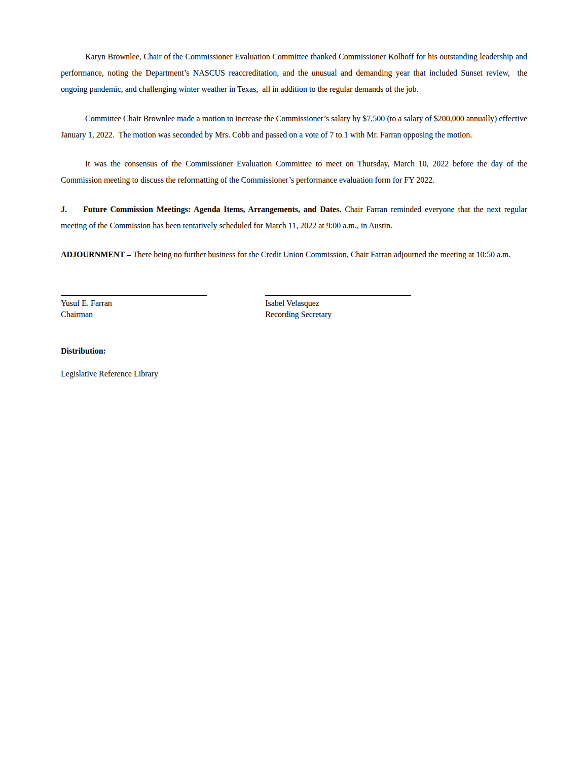Karyn Brownlee, Chair of the Commissioner Evaluation Committee thanked Commissioner Kolhoff for his outstanding leadership and performance, noting the Department’s NASCUS reaccreditation, and the unusual and demanding year that included Sunset review, the ongoing pandemic, and challenging winter weather in Texas, all in addition to the regular demands of the job.
Committee Chair Brownlee made a motion to increase the Commissioner’s salary by $7,500 (to a salary of $200,000 annually) effective January 1, 2022. The motion was seconded by Mrs. Cobb and passed on a vote of 7 to 1 with Mr. Farran opposing the motion.
It was the consensus of the Commissioner Evaluation Committee to meet on Thursday, March 10, 2022 before the day of the Commission meeting to discuss the reformatting of the Commissioner’s performance evaluation form for FY 2022.
J.  Future Commission Meetings: Agenda Items, Arrangements, and Dates. Chair Farran reminded everyone that the next regular meeting of the Commission has been tentatively scheduled for March 11, 2022 at 9:00 a.m., in Austin.
ADJOURNMENT – There being no further business for the Credit Union Commission, Chair Farran adjourned the meeting at 10:50 a.m.
Yusuf E. Farran
Chairman
Isabel Velasquez
Recording Secretary
Distribution:
Legislative Reference Library